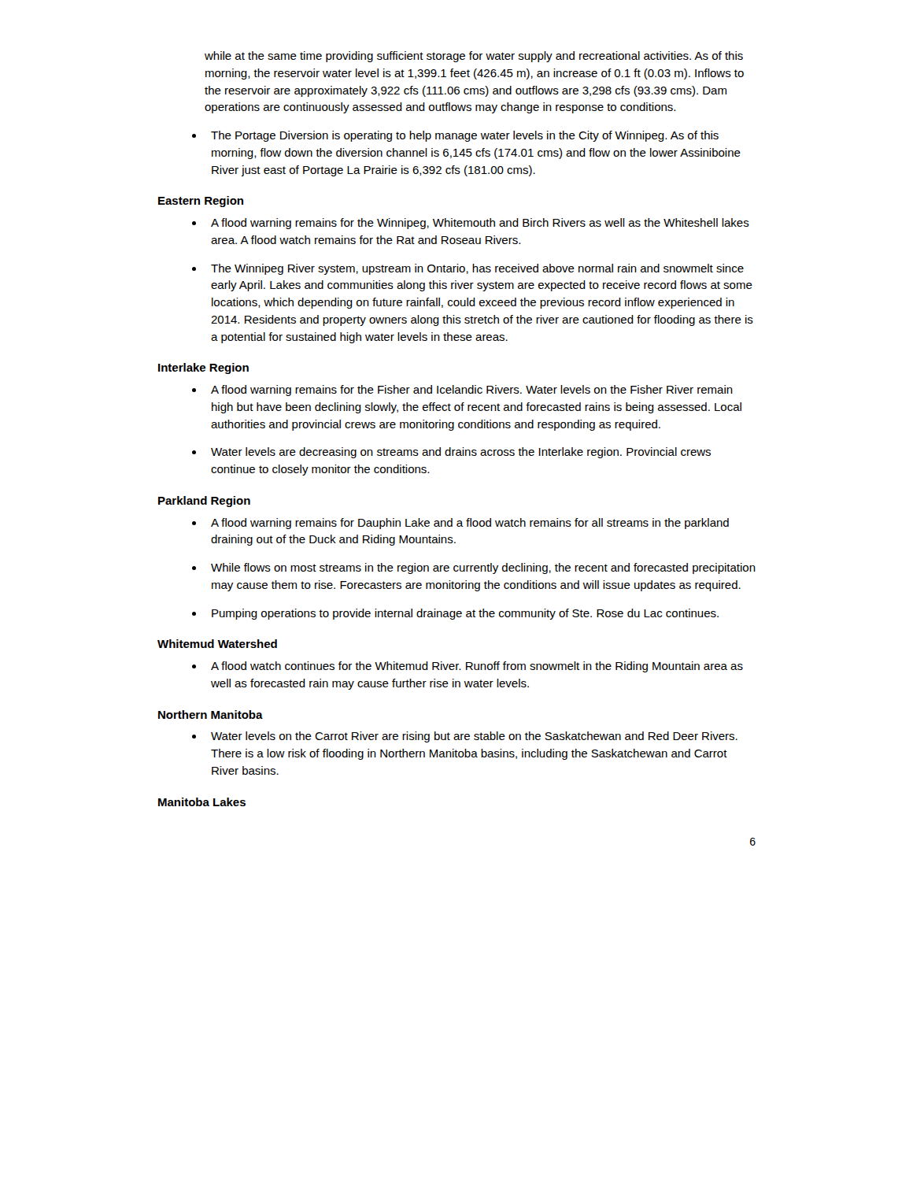while at the same time providing sufficient storage for water supply and recreational activities. As of this morning, the reservoir water level is at 1,399.1 feet (426.45 m), an increase of 0.1 ft (0.03 m). Inflows to the reservoir are approximately 3,922 cfs (111.06 cms) and outflows are 3,298 cfs (93.39 cms). Dam operations are continuously assessed and outflows may change in response to conditions.
The Portage Diversion is operating to help manage water levels in the City of Winnipeg. As of this morning, flow down the diversion channel is 6,145 cfs (174.01 cms) and flow on the lower Assiniboine River just east of Portage La Prairie is 6,392 cfs (181.00 cms).
Eastern Region
A flood warning remains for the Winnipeg, Whitemouth and Birch Rivers as well as the Whiteshell lakes area. A flood watch remains for the Rat and Roseau Rivers.
The Winnipeg River system, upstream in Ontario, has received above normal rain and snowmelt since early April. Lakes and communities along this river system are expected to receive record flows at some locations, which depending on future rainfall, could exceed the previous record inflow experienced in 2014. Residents and property owners along this stretch of the river are cautioned for flooding as there is a potential for sustained high water levels in these areas.
Interlake Region
A flood warning remains for the Fisher and Icelandic Rivers. Water levels on the Fisher River remain high but have been declining slowly, the effect of recent and forecasted rains is being assessed. Local authorities and provincial crews are monitoring conditions and responding as required.
Water levels are decreasing on streams and drains across the Interlake region. Provincial crews continue to closely monitor the conditions.
Parkland Region
A flood warning remains for Dauphin Lake and a flood watch remains for all streams in the parkland draining out of the Duck and Riding Mountains.
While flows on most streams in the region are currently declining, the recent and forecasted precipitation may cause them to rise. Forecasters are monitoring the conditions and will issue updates as required.
Pumping operations to provide internal drainage at the community of Ste. Rose du Lac continues.
Whitemud Watershed
A flood watch continues for the Whitemud River. Runoff from snowmelt in the Riding Mountain area as well as forecasted rain may cause further rise in water levels.
Northern Manitoba
Water levels on the Carrot River are rising but are stable on the Saskatchewan and Red Deer Rivers. There is a low risk of flooding in Northern Manitoba basins, including the Saskatchewan and Carrot River basins.
Manitoba Lakes
6